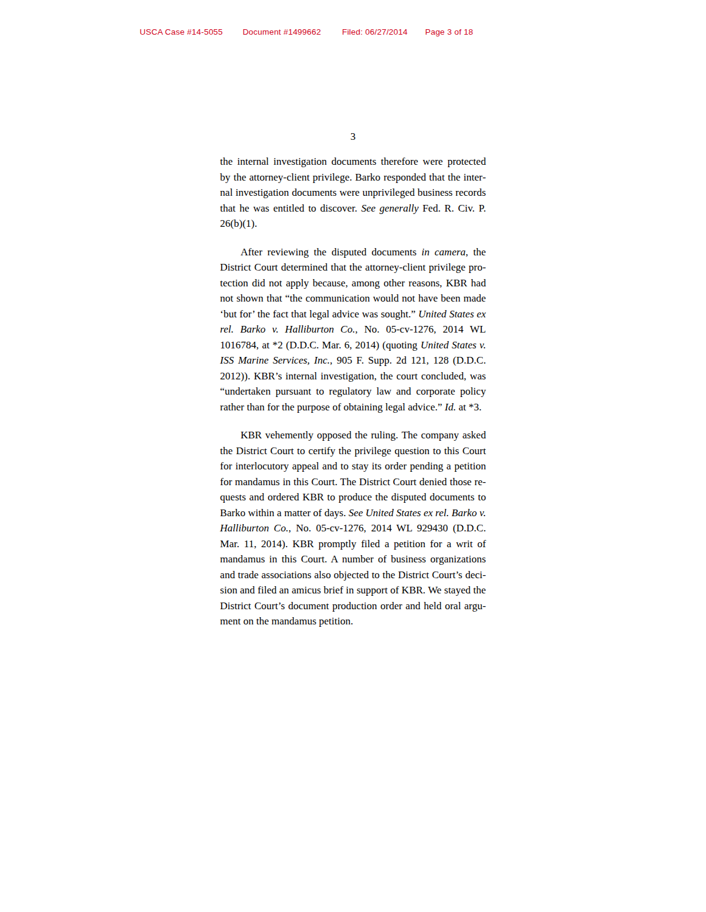USCA Case #14-5055 Document #1499662 Filed: 06/27/2014 Page 3 of 18
3
the internal investigation documents therefore were protected by the attorney-client privilege. Barko responded that the internal investigation documents were unprivileged business records that he was entitled to discover. See generally Fed. R. Civ. P. 26(b)(1).
After reviewing the disputed documents in camera, the District Court determined that the attorney-client privilege protection did not apply because, among other reasons, KBR had not shown that “the communication would not have been made ‘but for’ the fact that legal advice was sought.” United States ex rel. Barko v. Halliburton Co., No. 05-cv-1276, 2014 WL 1016784, at *2 (D.D.C. Mar. 6, 2014) (quoting United States v. ISS Marine Services, Inc., 905 F. Supp. 2d 121, 128 (D.D.C. 2012)). KBR’s internal investigation, the court concluded, was “undertaken pursuant to regulatory law and corporate policy rather than for the purpose of obtaining legal advice.” Id. at *3.
KBR vehemently opposed the ruling. The company asked the District Court to certify the privilege question to this Court for interlocutory appeal and to stay its order pending a petition for mandamus in this Court. The District Court denied those requests and ordered KBR to produce the disputed documents to Barko within a matter of days. See United States ex rel. Barko v. Halliburton Co., No. 05-cv-1276, 2014 WL 929430 (D.D.C. Mar. 11, 2014). KBR promptly filed a petition for a writ of mandamus in this Court. A number of business organizations and trade associations also objected to the District Court’s decision and filed an amicus brief in support of KBR. We stayed the District Court’s document production order and held oral argument on the mandamus petition.